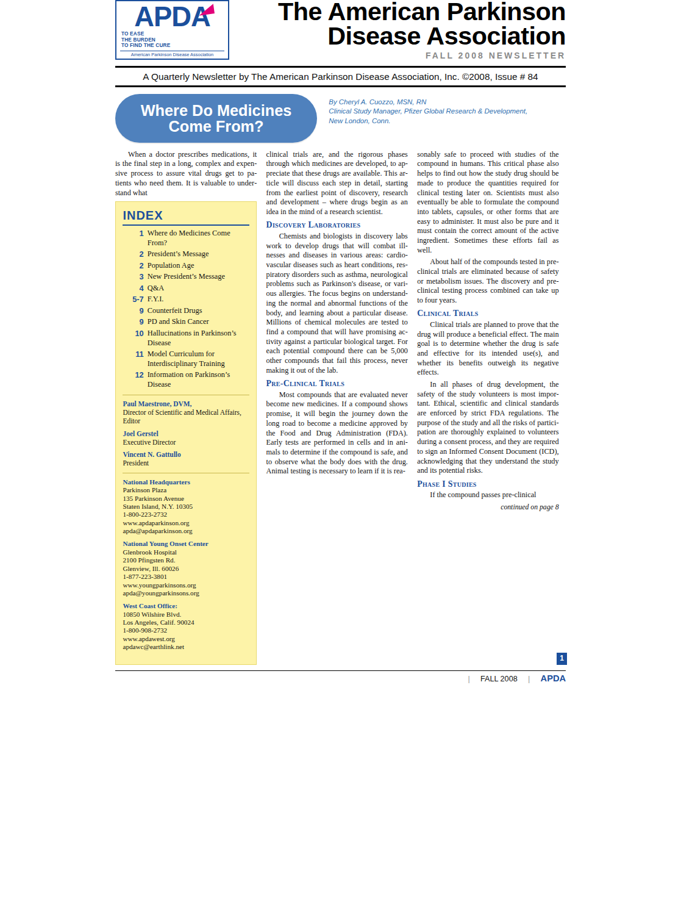APDA
TO EASE
THE BURDEN
TO FIND THE CURE
American Parkinson Disease Association
The American Parkinson
Disease Association
FALL 2008 NEWSLETTER
A Quarterly Newsletter by The American Parkinson Disease Association, Inc. ©2008, Issue # 84
Where Do Medicines
Come From?
By Cheryl A. Cuozzo, MSN, RN
Clinical Study Manager, Pfizer Global Research & Development,
New London, Conn.
When a doctor prescribes medications, it is the final step in a long, complex and expensive process to assure vital drugs get to patients who need them. It is valuable to understand what
INDEX
| 1 | Where do Medicines Come From? |
| 2 | President’s Message |
| 2 | Population Age |
| 3 | New President’s Message |
| 4 | Q&A |
| 5-7 | F.Y.I. |
| 9 | Counterfeit Drugs |
| 9 | PD and Skin Cancer |
| 10 | Hallucinations in Parkinson’s Disease |
| 11 | Model Curriculum for Interdisciplinary Training |
| 12 | Information on Parkinson’s Disease |
Paul Maestrone, DVM, Director of Scientific and Medical Affairs, Editor
Joel Gerstel Executive Director
Vincent N. Gattullo President
National Headquarters
Parkinson Plaza
135 Parkinson Avenue
Staten Island, N.Y. 10305
1-800-223-2732
www.apdaparkinson.org
apda@apdaparkinson.org
National Young Onset Center
Glenbrook Hospital
2100 Pfingsten Rd.
Glenview, Ill. 60026
1-877-223-3801
www.youngparkinsons.org
apda@youngparkinsons.org
West Coast Office:
10850 Wilshire Blvd.
Los Angeles, Calif. 90024
1-800-908-2732
www.apdawest.org
apdawc@earthlink.net
clinical trials are, and the rigorous phases through which medicines are developed, to appreciate that these drugs are available. This article will discuss each step in detail, starting from the earliest point of discovery, research and development – where drugs begin as an idea in the mind of a research scientist.
Discovery Laboratories
Chemists and biologists in discovery labs work to develop drugs that will combat illnesses and diseases in various areas: cardiovascular diseases such as heart conditions, respiratory disorders such as asthma, neurological problems such as Parkinson's disease, or various allergies. The focus begins on understanding the normal and abnormal functions of the body, and learning about a particular disease. Millions of chemical molecules are tested to find a compound that will have promising activity against a particular biological target. For each potential compound there can be 5,000 other compounds that fail this process, never making it out of the lab.
Pre-Clinical Trials
Most compounds that are evaluated never become new medicines. If a compound shows promise, it will begin the journey down the long road to become a medicine approved by the Food and Drug Administration (FDA). Early tests are performed in cells and in animals to determine if the compound is safe, and to observe what the body does with the drug. Animal testing is necessary to learn if it is rea-
sonably safe to proceed with studies of the compound in humans. This critical phase also helps to find out how the study drug should be made to produce the quantities required for clinical testing later on. Scientists must also eventually be able to formulate the compound into tablets, capsules, or other forms that are easy to administer. It must also be pure and it must contain the correct amount of the active ingredient. Sometimes these efforts fail as well.
About half of the compounds tested in pre-clinical trials are eliminated because of safety or metabolism issues. The discovery and pre-clinical testing process combined can take up to four years.
Clinical Trials
Clinical trials are planned to prove that the drug will produce a beneficial effect. The main goal is to determine whether the drug is safe and effective for its intended use(s), and whether its benefits outweigh its negative effects.
In all phases of drug development, the safety of the study volunteers is most important. Ethical, scientific and clinical standards are enforced by strict FDA regulations. The purpose of the study and all the risks of participation are thoroughly explained to volunteers during a consent process, and they are required to sign an Informed Consent Document (ICD), acknowledging that they understand the study and its potential risks.
Phase I Studies
If the compound passes pre-clinical
continued on page 8
| FALL 2008 | APDA
1